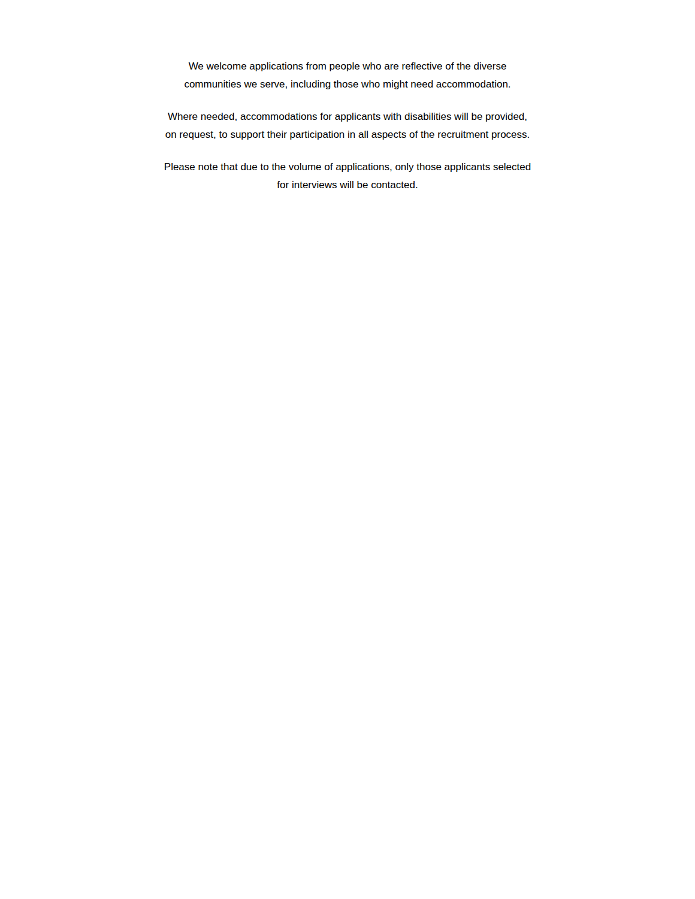We welcome applications from people who are reflective of the diverse communities we serve, including those who might need accommodation.
Where needed, accommodations for applicants with disabilities will be provided, on request, to support their participation in all aspects of the recruitment process.
Please note that due to the volume of applications, only those applicants selected for interviews will be contacted.